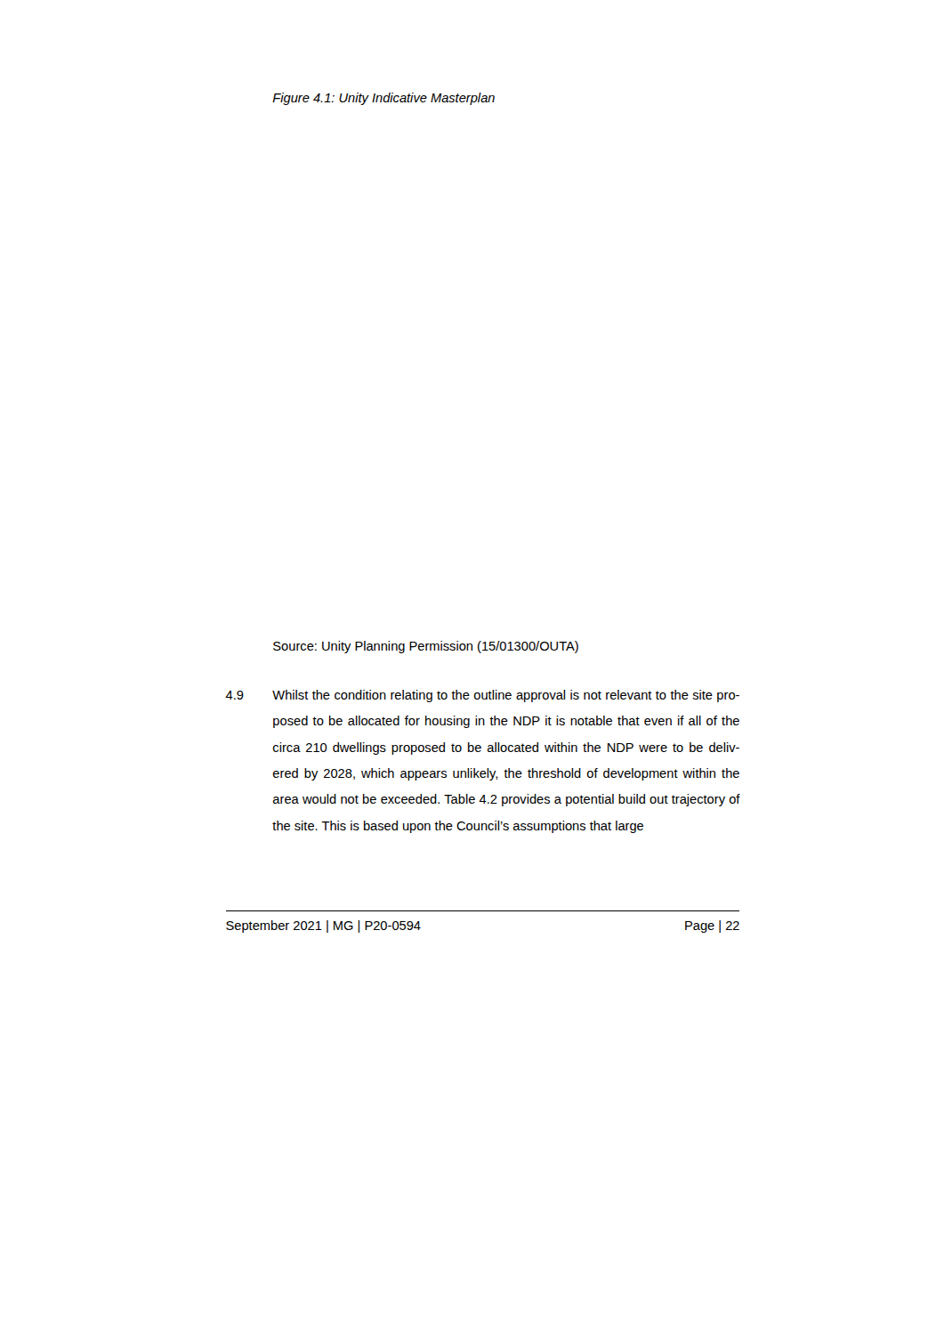Figure 4.1: Unity Indicative Masterplan
Source: Unity Planning Permission (15/01300/OUTA)
4.9
Whilst the condition relating to the outline approval is not relevant to the site proposed to be allocated for housing in the NDP it is notable that even if all of the circa 210 dwellings proposed to be allocated within the NDP were to be delivered by 2028, which appears unlikely, the threshold of development within the area would not be exceeded. Table 4.2 provides a potential build out trajectory of the site. This is based upon the Council’s assumptions that large
September 2021 | MG | P20-0594
Page | 22